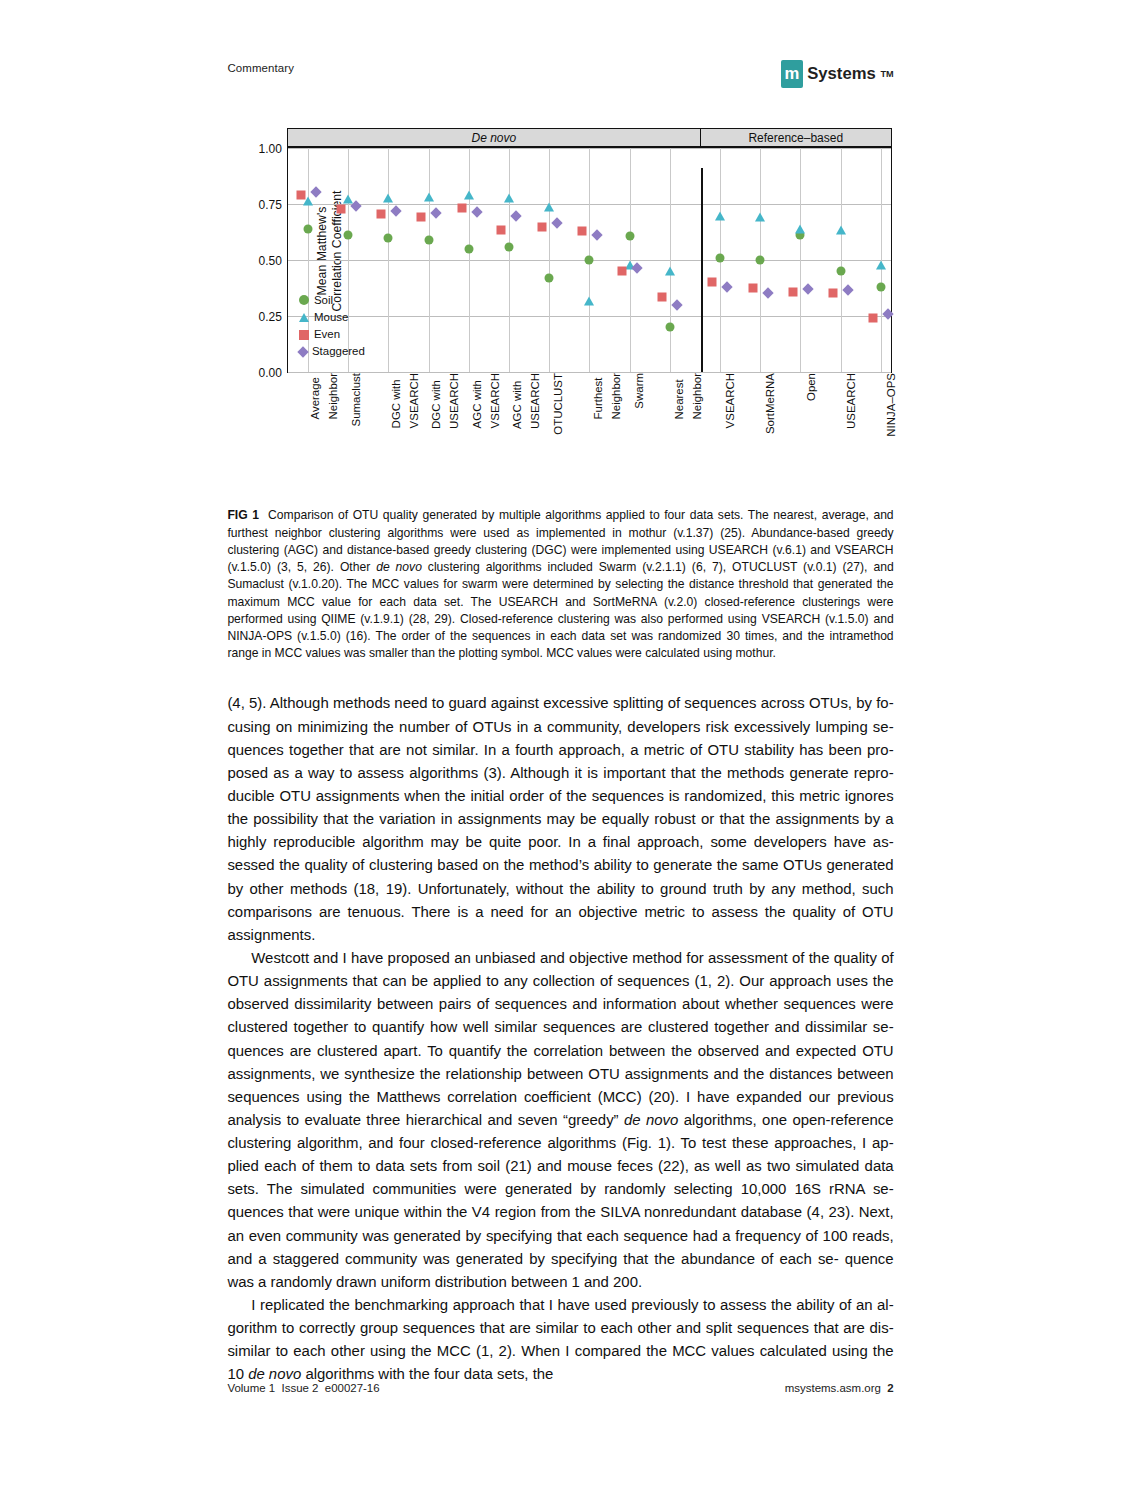Commentary
mSystemsTM
Mean Matthew's
Correlation Coefficient
De novo
Reference–based
1.00
0.75
0.50
0.25
0.00
Soil
Mouse
Even
Staggered
Average
Neighbor Sumaclust DGC with
VSEARCH DGC with
USEARCH AGC with
VSEARCH AGC with
USEARCH OTUCLUST Furthest
Neighbor Swarm Nearest
Neighbor VSEARCH SortMeRNA Open USEARCH NINJA–OPS
FIG 1 Comparison of OTU quality generated by multiple algorithms applied to four data sets. The nearest, average, and furthest neighbor clustering algorithms were used as implemented in mothur (v.1.37) (25). Abundance-based greedy clustering (AGC) and distance-based greedy clustering (DGC) were implemented using USEARCH (v.6.1) and VSEARCH (v.1.5.0) (3, 5, 26). Other de novo clustering algorithms included Swarm (v.2.1.1) (6, 7), OTUCLUST (v.0.1) (27), and Sumaclust (v.1.0.20). The MCC values for swarm were determined by selecting the distance threshold that generated the maximum MCC value for each data set. The USEARCH and SortMeRNA (v.2.0) closed-reference clusterings were performed using QIIME (v.1.9.1) (28, 29). Closed-reference clustering was also performed using VSEARCH (v.1.5.0) and NINJA-OPS (v.1.5.0) (16). The order of the sequences in each data set was randomized 30 times, and the intramethod range in MCC values was smaller than the plotting symbol. MCC values were calculated using mothur.
(4, 5). Although methods need to guard against excessive splitting of sequences across OTUs, by focusing on minimizing the number of OTUs in a community, developers risk excessively lumping sequences together that are not similar. In a fourth approach, a metric of OTU stability has been proposed as a way to assess algorithms (3). Although it is important that the methods generate reproducible OTU assignments when the initial order of the sequences is randomized, this metric ignores the possibility that the variation in assignments may be equally robust or that the assignments by a highly reproducible algorithm may be quite poor. In a final approach, some developers have assessed the quality of clustering based on the method’s ability to generate the same OTUs generated by other methods (18, 19). Unfortunately, without the ability to ground truth by any method, such comparisons are tenuous. There is a need for an objective metric to assess the quality of OTU assignments.
Westcott and I have proposed an unbiased and objective method for assessment of the quality of OTU assignments that can be applied to any collection of sequences (1, 2). Our approach uses the observed dissimilarity between pairs of sequences and information about whether sequences were clustered together to quantify how well similar sequences are clustered together and dissimilar sequences are clustered apart. To quantify the correlation between the observed and expected OTU assignments, we synthesize the relationship between OTU assignments and the distances between sequences using the Matthews correlation coefficient (MCC) (20). I have expanded our previous analysis to evaluate three hierarchical and seven “greedy” de novo algorithms, one open-reference clustering algorithm, and four closed-reference algorithms (Fig. 1). To test these approaches, I applied each of them to data sets from soil (21) and mouse feces (22), as well as two simulated data sets. The simulated communities were generated by randomly selecting 10,000 16S rRNA sequences that were unique within the V4 region from the SILVA nonredundant database (4, 23). Next, an even community was generated by specifying that each sequence had a frequency of 100 reads, and a staggered community was generated by specifying that the abundance of each se- quence was a randomly drawn uniform distribution between 1 and 200.
I replicated the benchmarking approach that I have used previously to assess the ability of an algorithm to correctly group sequences that are similar to each other and split sequences that are dissimilar to each other using the MCC (1, 2). When I compared the MCC values calculated using the 10 de novo algorithms with the four data sets, the
Volume 1 Issue 2 e00027-16
msystems.asm.org 2